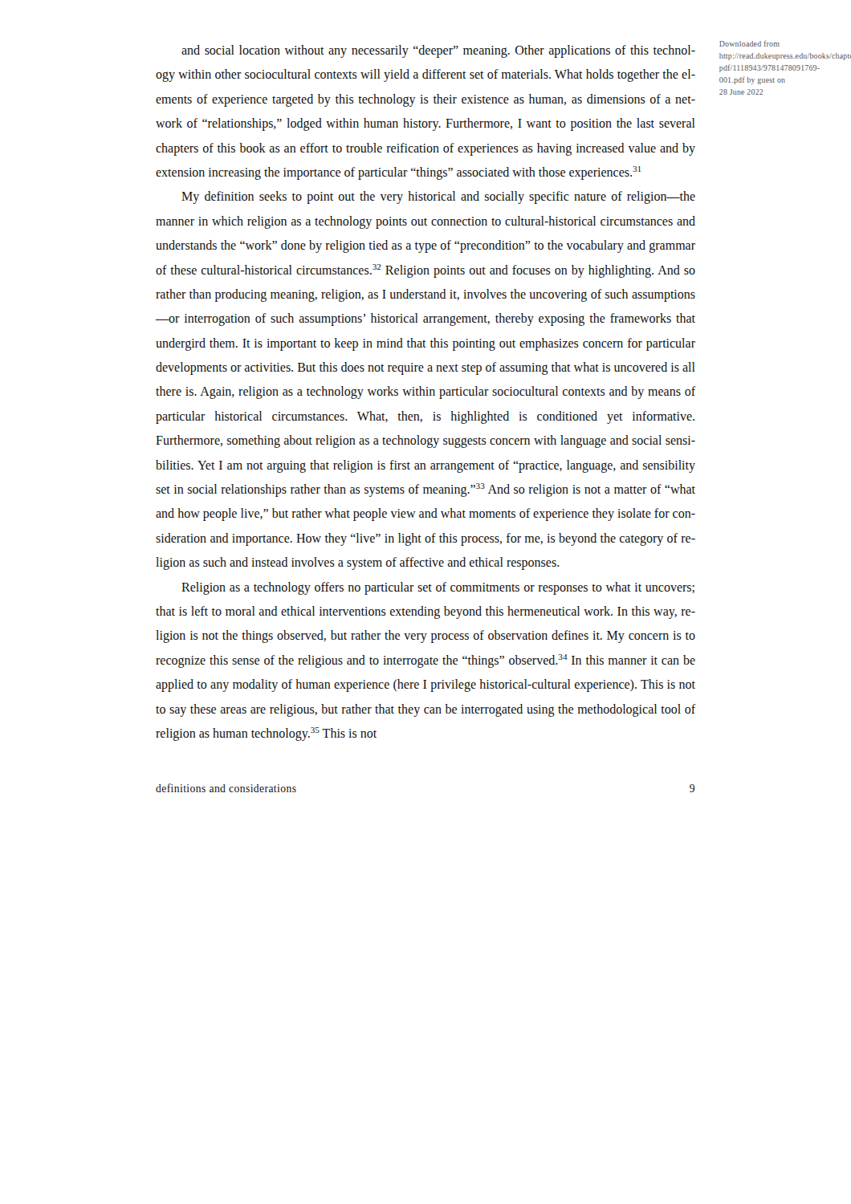Downloaded from http://read.dukeupress.edu/books/chapter-pdf/1118943/9781478091769-001.pdf by guest on 28 June 2022
and social location without any necessarily “deeper” meaning. Other applications of this technology within other sociocultural contexts will yield a different set of materials. What holds together the elements of experience targeted by this technology is their existence as human, as dimensions of a network of “relationships,” lodged within human history. Furthermore, I want to position the last several chapters of this book as an effort to trouble reification of experiences as having increased value and by extension increasing the importance of particular “things” associated with those experiences.31
My definition seeks to point out the very historical and socially specific nature of religion—the manner in which religion as a technology points out connection to cultural-historical circumstances and understands the “work” done by religion tied as a type of “precondition” to the vocabulary and grammar of these cultural-historical circumstances.32 Religion points out and focuses on by highlighting. And so rather than producing meaning, religion, as I understand it, involves the uncovering of such assumptions—or interrogation of such assumptions’ historical arrangement, thereby exposing the frameworks that undergird them. It is important to keep in mind that this pointing out emphasizes concern for particular developments or activities. But this does not require a next step of assuming that what is uncovered is all there is. Again, religion as a technology works within particular sociocultural contexts and by means of particular historical circumstances. What, then, is highlighted is conditioned yet informative. Furthermore, something about religion as a technology suggests concern with language and social sensibilities. Yet I am not arguing that religion is first an arrangement of “practice, language, and sensibility set in social relationships rather than as systems of meaning.”33 And so religion is not a matter of “what and how people live,” but rather what people view and what moments of experience they isolate for consideration and importance. How they “live” in light of this process, for me, is beyond the category of religion as such and instead involves a system of affective and ethical responses.
Religion as a technology offers no particular set of commitments or responses to what it uncovers; that is left to moral and ethical interventions extending beyond this hermeneutical work. In this way, religion is not the things observed, but rather the very process of observation defines it. My concern is to recognize this sense of the religious and to interrogate the “things” observed.34 In this manner it can be applied to any modality of human experience (here I privilege historical-cultural experience). This is not to say these areas are religious, but rather that they can be interrogated using the methodological tool of religion as human technology.35 This is not
definitions and considerations 9